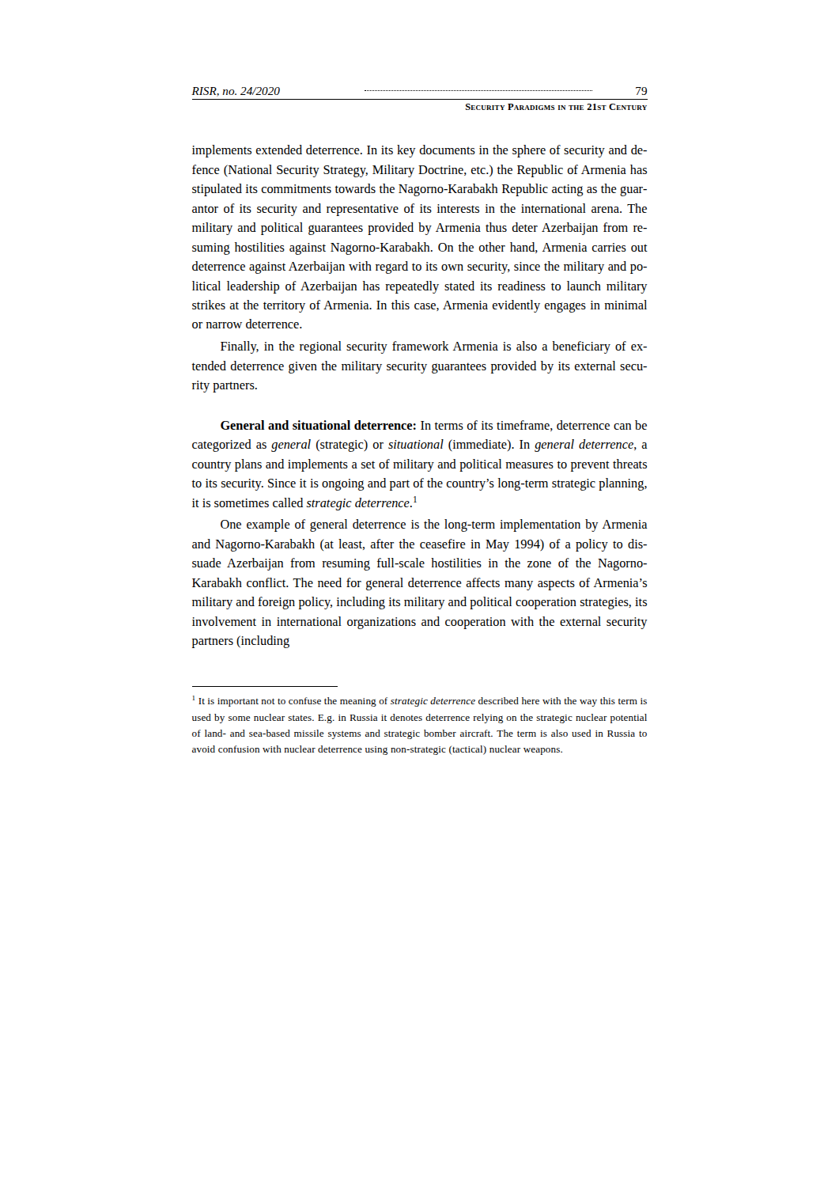RISR, no. 24/2020 79
Security Paradigms in the 21st Century
implements extended deterrence. In its key documents in the sphere of security and defence (National Security Strategy, Military Doctrine, etc.) the Republic of Armenia has stipulated its commitments towards the Nagorno-Karabakh Republic acting as the guarantor of its security and representative of its interests in the international arena. The military and political guarantees provided by Armenia thus deter Azerbaijan from resuming hostilities against Nagorno-Karabakh. On the other hand, Armenia carries out deterrence against Azerbaijan with regard to its own security, since the military and political leadership of Azerbaijan has repeatedly stated its readiness to launch military strikes at the territory of Armenia. In this case, Armenia evidently engages in minimal or narrow deterrence.
Finally, in the regional security framework Armenia is also a beneficiary of extended deterrence given the military security guarantees provided by its external security partners.
General and situational deterrence: In terms of its timeframe, deterrence can be categorized as general (strategic) or situational (immediate). In general deterrence, a country plans and implements a set of military and political measures to prevent threats to its security. Since it is ongoing and part of the country’s long-term strategic planning, it is sometimes called strategic deterrence.1
One example of general deterrence is the long-term implementation by Armenia and Nagorno-Karabakh (at least, after the ceasefire in May 1994) of a policy to dissuade Azerbaijan from resuming full-scale hostilities in the zone of the Nagorno-Karabakh conflict. The need for general deterrence affects many aspects of Armenia’s military and foreign policy, including its military and political cooperation strategies, its involvement in international organizations and cooperation with the external security partners (including
1 It is important not to confuse the meaning of strategic deterrence described here with the way this term is used by some nuclear states. E.g. in Russia it denotes deterrence relying on the strategic nuclear potential of land- and sea-based missile systems and strategic bomber aircraft. The term is also used in Russia to avoid confusion with nuclear deterrence using non-strategic (tactical) nuclear weapons.